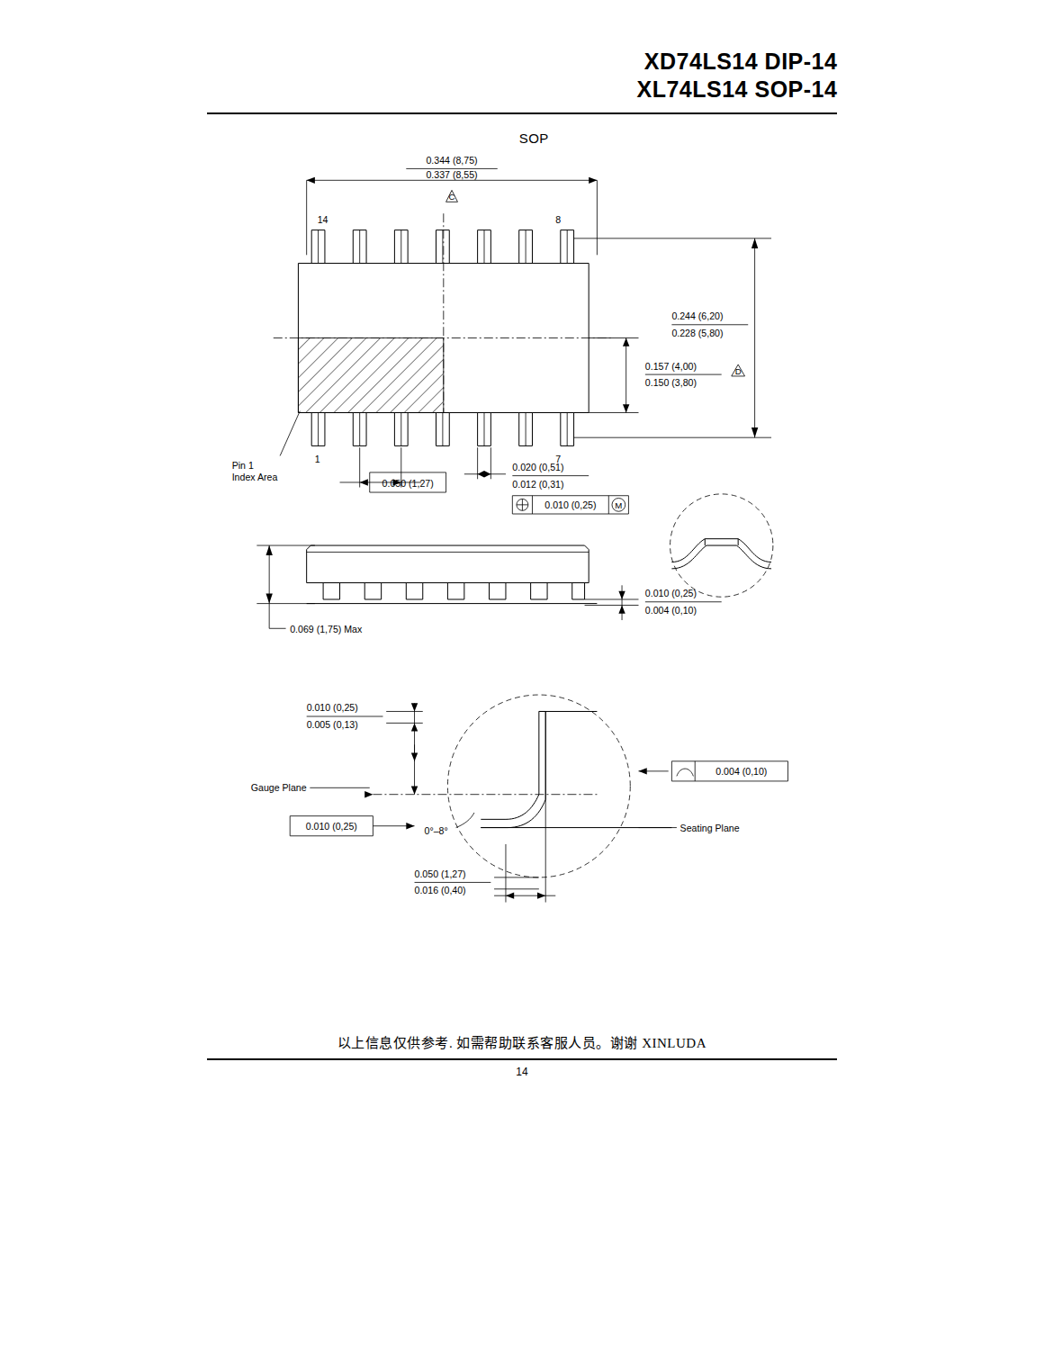XD74LS14 DIP-14
XL74LS14 SOP-14
SOP
0.344 (8,75) 0.337 (8,55) C 14 8 1 7 Pin 1 Index Area 0.157 (4,00) 0.150 (3,80) D 0.244 (6,20) 0.228 (5,80) 0.050 (1,27) 0.020 (0,51) 0.012 (0,31) 0.010 (0,25) M 0.069 (1,75) Max 0.010 (0,25) 0.004 (0,10) Gauge Plane Seating Plane 0.010 (0,25) 0.005 (0,13) 0.010 (0,25) 0°–8° 0.050 (1,27) 0.016 (0,40) 0.004 (0,10)
以上信息仅供参考. 如需帮助联系客服人员。谢谢 XINLUDA
14